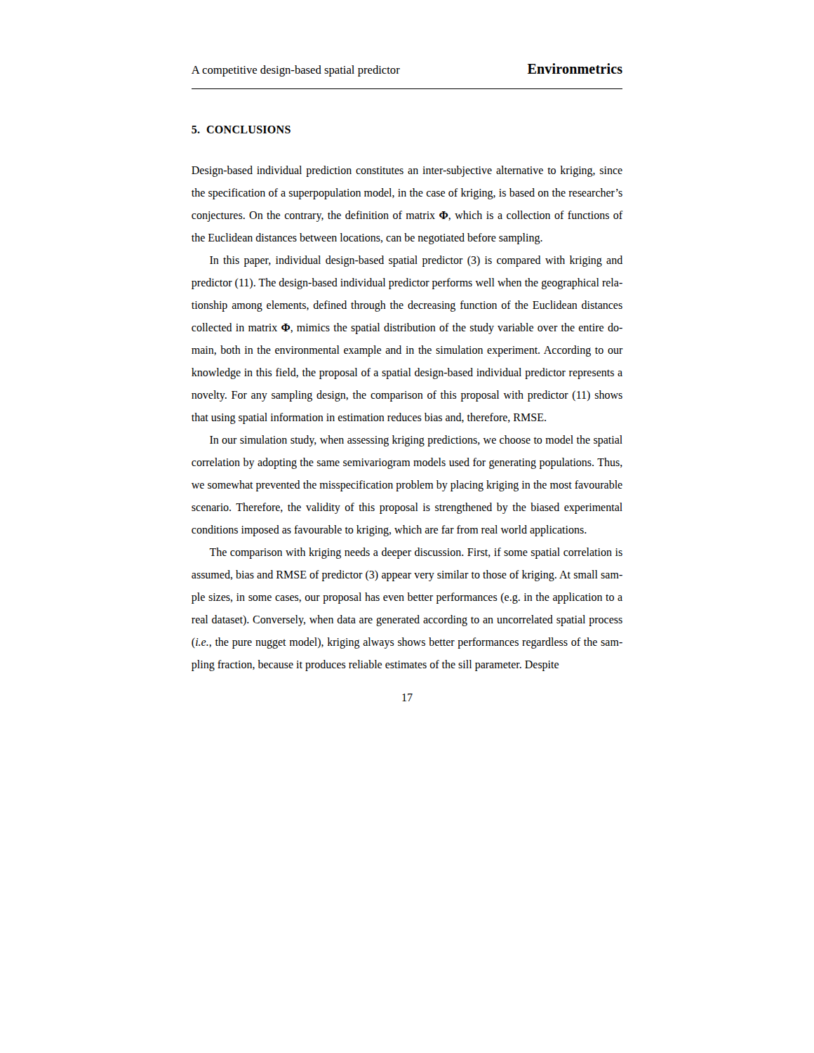A competitive design-based spatial predictor Environmetrics
5. CONCLUSIONS
Design-based individual prediction constitutes an inter-subjective alternative to kriging, since the specification of a superpopulation model, in the case of kriging, is based on the researcher’s conjectures. On the contrary, the definition of matrix Φ, which is a collection of functions of the Euclidean distances between locations, can be negotiated before sampling.
In this paper, individual design-based spatial predictor (3) is compared with kriging and predictor (11). The design-based individual predictor performs well when the geographical relationship among elements, defined through the decreasing function of the Euclidean distances collected in matrix Φ, mimics the spatial distribution of the study variable over the entire domain, both in the environmental example and in the simulation experiment. According to our knowledge in this field, the proposal of a spatial design-based individual predictor represents a novelty. For any sampling design, the comparison of this proposal with predictor (11) shows that using spatial information in estimation reduces bias and, therefore, RMSE.
In our simulation study, when assessing kriging predictions, we choose to model the spatial correlation by adopting the same semivariogram models used for generating populations. Thus, we somewhat prevented the misspecification problem by placing kriging in the most favourable scenario. Therefore, the validity of this proposal is strengthened by the biased experimental conditions imposed as favourable to kriging, which are far from real world applications.
The comparison with kriging needs a deeper discussion. First, if some spatial correlation is assumed, bias and RMSE of predictor (3) appear very similar to those of kriging. At small sample sizes, in some cases, our proposal has even better performances (e.g. in the application to a real dataset). Conversely, when data are generated according to an uncorrelated spatial process (i.e., the pure nugget model), kriging always shows better performances regardless of the sampling fraction, because it produces reliable estimates of the sill parameter. Despite
17